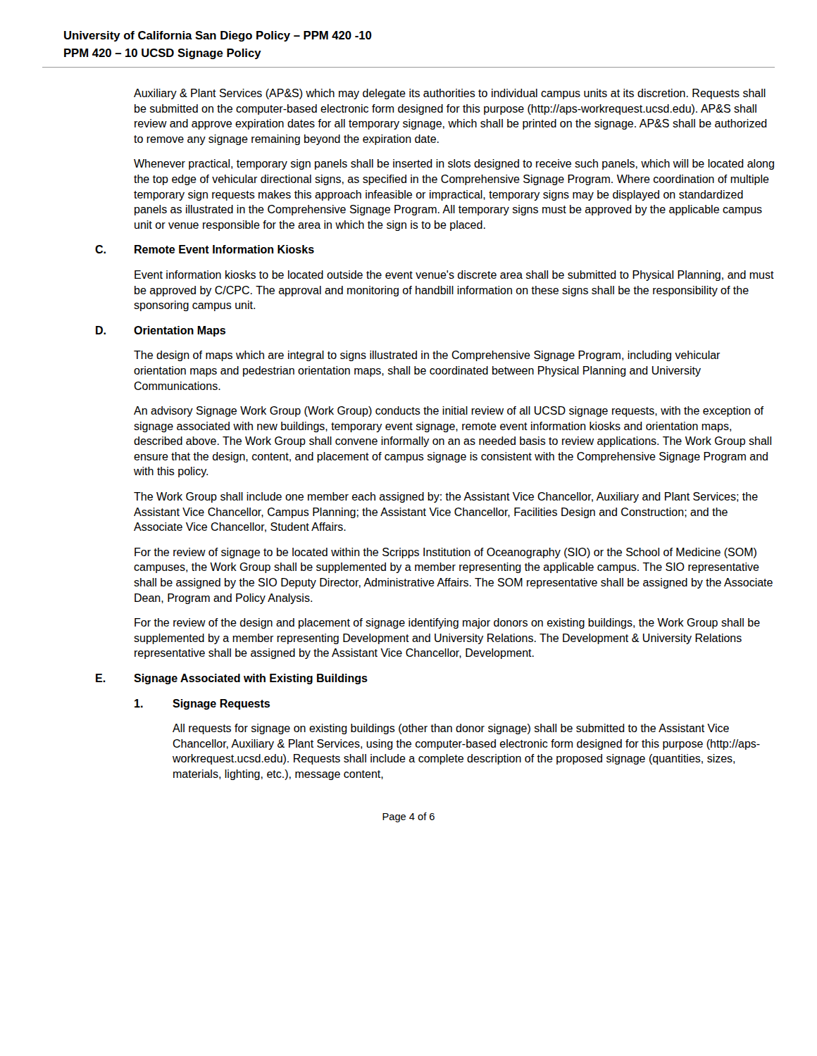University of California San Diego Policy – PPM 420 -10
PPM 420 – 10 UCSD Signage Policy
Auxiliary & Plant Services (AP&S) which may delegate its authorities to individual campus units at its discretion. Requests shall be submitted on the computer-based electronic form designed for this purpose (http://aps-workrequest.ucsd.edu). AP&S shall review and approve expiration dates for all temporary signage, which shall be printed on the signage. AP&S shall be authorized to remove any signage remaining beyond the expiration date.
Whenever practical, temporary sign panels shall be inserted in slots designed to receive such panels, which will be located along the top edge of vehicular directional signs, as specified in the Comprehensive Signage Program. Where coordination of multiple temporary sign requests makes this approach infeasible or impractical, temporary signs may be displayed on standardized panels as illustrated in the Comprehensive Signage Program. All temporary signs must be approved by the applicable campus unit or venue responsible for the area in which the sign is to be placed.
C. Remote Event Information Kiosks
Event information kiosks to be located outside the event venue's discrete area shall be submitted to Physical Planning, and must be approved by C/CPC. The approval and monitoring of handbill information on these signs shall be the responsibility of the sponsoring campus unit.
D. Orientation Maps
The design of maps which are integral to signs illustrated in the Comprehensive Signage Program, including vehicular orientation maps and pedestrian orientation maps, shall be coordinated between Physical Planning and University Communications.
An advisory Signage Work Group (Work Group) conducts the initial review of all UCSD signage requests, with the exception of signage associated with new buildings, temporary event signage, remote event information kiosks and orientation maps, described above. The Work Group shall convene informally on an as needed basis to review applications. The Work Group shall ensure that the design, content, and placement of campus signage is consistent with the Comprehensive Signage Program and with this policy.
The Work Group shall include one member each assigned by: the Assistant Vice Chancellor, Auxiliary and Plant Services; the Assistant Vice Chancellor, Campus Planning; the Assistant Vice Chancellor, Facilities Design and Construction; and the Associate Vice Chancellor, Student Affairs.
For the review of signage to be located within the Scripps Institution of Oceanography (SIO) or the School of Medicine (SOM) campuses, the Work Group shall be supplemented by a member representing the applicable campus. The SIO representative shall be assigned by the SIO Deputy Director, Administrative Affairs. The SOM representative shall be assigned by the Associate Dean, Program and Policy Analysis.
For the review of the design and placement of signage identifying major donors on existing buildings, the Work Group shall be supplemented by a member representing Development and University Relations. The Development & University Relations representative shall be assigned by the Assistant Vice Chancellor, Development.
E. Signage Associated with Existing Buildings
1. Signage Requests
All requests for signage on existing buildings (other than donor signage) shall be submitted to the Assistant Vice Chancellor, Auxiliary & Plant Services, using the computer-based electronic form designed for this purpose (http://aps-workrequest.ucsd.edu). Requests shall include a complete description of the proposed signage (quantities, sizes, materials, lighting, etc.), message content,
Page 4 of 6